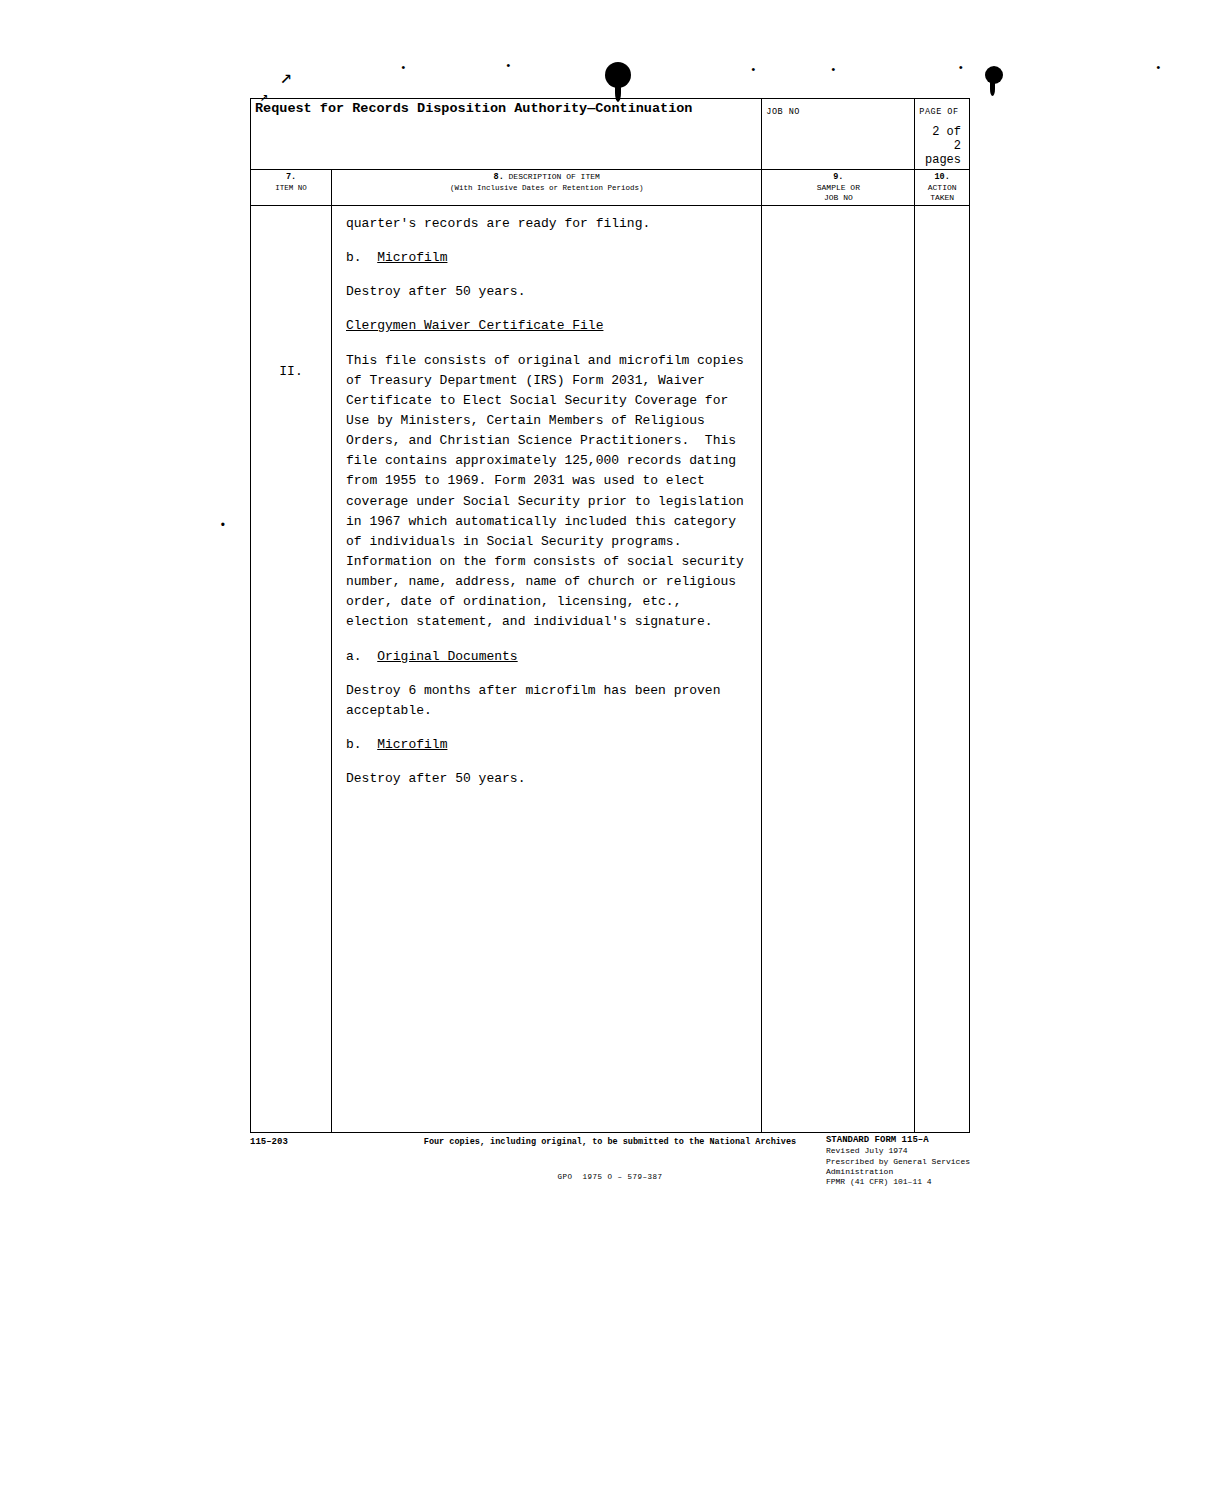↗ ↗ • •
• •
• • •
•
| Request for Records Disposition Authority—Continuation | JOB NO | PAGE OF 2 of 2 pages |
| 7. ITEM NO | 8. DESCRIPTION OF ITEM (With Inclusive Dates or Retention Periods) | 9. SAMPLE OR JOB NO | 10. ACTION TAKEN |
| II. | quarter's records are ready for filing. b. Microfilm Destroy after 50 years. Clergymen Waiver Certificate File This file consists of original and microfilm copies of Treasury Department (IRS) Form 2031, Waiver Certificate to Elect Social Security Coverage for Use by Ministers, Certain Members of Religious Orders, and Christian Science Practitioners. This file contains approximately 125,000 records dating from 1955 to 1969. Form 2031 was used to elect coverage under Social Security prior to legislation in 1967 which automatically included this category of individuals in Social Security programs. Information on the form consists of social security number, name, address, name of church or religious order, date of ordination, licensing, etc., election statement, and individual's signature. a. Original Documents Destroy 6 months after microfilm has been proven acceptable. b. Microfilm Destroy after 50 years. | | |
115–203
Four copies, including original, to be submitted to the National Archives
STANDARD FORM 115–A
Revised July 1974
Prescribed by General Services
Administration
FPMR (41 CFR) 101–11 4
GPO 1975 O – 579–387